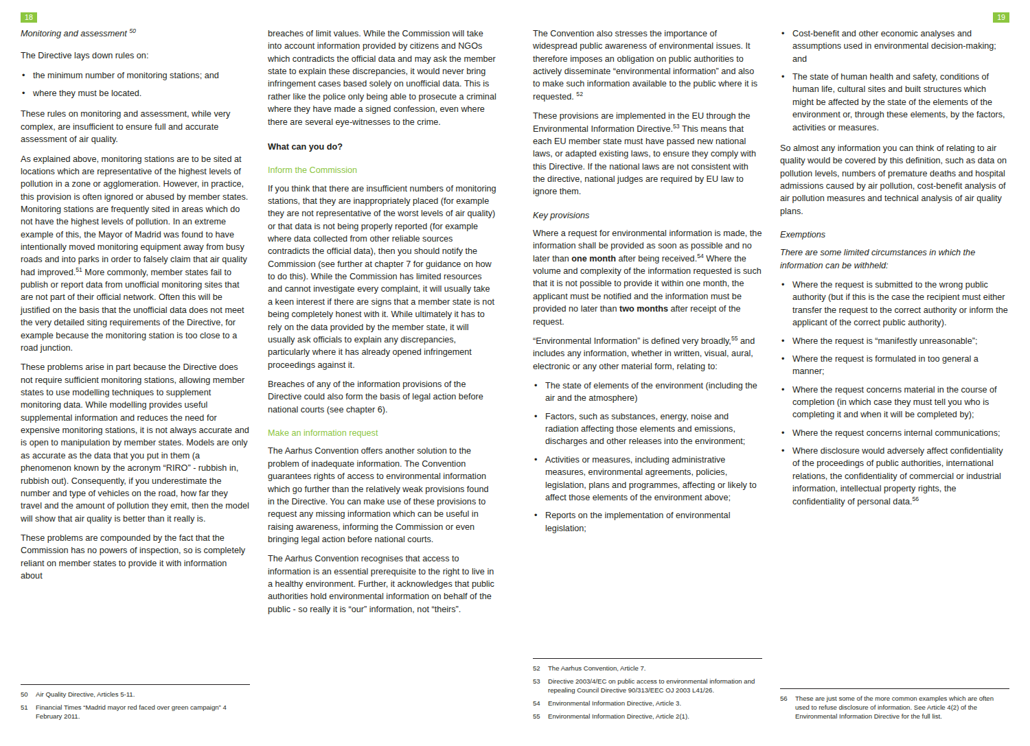18
Monitoring and assessment 50
The Directive lays down rules on:
the minimum number of monitoring stations; and
where they must be located.
These rules on monitoring and assessment, while very complex, are insufficient to ensure full and accurate assessment of air quality.
As explained above, monitoring stations are to be sited at locations which are representative of the highest levels of pollution in a zone or agglomeration. However, in practice, this provision is often ignored or abused by member states. Monitoring stations are frequently sited in areas which do not have the highest levels of pollution. In an extreme example of this, the Mayor of Madrid was found to have intentionally moved monitoring equipment away from busy roads and into parks in order to falsely claim that air quality had improved.51 More commonly, member states fail to publish or report data from unofficial monitoring sites that are not part of their official network. Often this will be justified on the basis that the unofficial data does not meet the very detailed siting requirements of the Directive, for example because the monitoring station is too close to a road junction.
These problems arise in part because the Directive does not require sufficient monitoring stations, allowing member states to use modelling techniques to supplement monitoring data. While modelling provides useful supplemental information and reduces the need for expensive monitoring stations, it is not always accurate and is open to manipulation by member states. Models are only as accurate as the data that you put in them (a phenomenon known by the acronym “RIRO” - rubbish in, rubbish out). Consequently, if you underestimate the number and type of vehicles on the road, how far they travel and the amount of pollution they emit, then the model will show that air quality is better than it really is.
These problems are compounded by the fact that the Commission has no powers of inspection, so is completely reliant on member states to provide it with information about
50 Air Quality Directive, Articles 5-11.
51 Financial Times “Madrid mayor red faced over green campaign” 4 February 2011.
breaches of limit values. While the Commission will take into account information provided by citizens and NGOs which contradicts the official data and may ask the member state to explain these discrepancies, it would never bring infringement cases based solely on unofficial data. This is rather like the police only being able to prosecute a criminal where they have made a signed confession, even where there are several eye-witnesses to the crime.
What can you do?
Inform the Commission
If you think that there are insufficient numbers of monitoring stations, that they are inappropriately placed (for example they are not representative of the worst levels of air quality) or that data is not being properly reported (for example where data collected from other reliable sources contradicts the official data), then you should notify the Commission (see further at chapter 7 for guidance on how to do this). While the Commission has limited resources and cannot investigate every complaint, it will usually take a keen interest if there are signs that a member state is not being completely honest with it. While ultimately it has to rely on the data provided by the member state, it will usually ask officials to explain any discrepancies, particularly where it has already opened infringement proceedings against it.
Breaches of any of the information provisions of the Directive could also form the basis of legal action before national courts (see chapter 6).
Make an information request
The Aarhus Convention offers another solution to the problem of inadequate information. The Convention guarantees rights of access to environmental information which go further than the relatively weak provisions found in the Directive. You can make use of these provisions to request any missing information which can be useful in raising awareness, informing the Commission or even bringing legal action before national courts.
The Aarhus Convention recognises that access to information is an essential prerequisite to the right to live in a healthy environment. Further, it acknowledges that public authorities hold environmental information on behalf of the public - so really it is “our” information, not “theirs”.
The Convention also stresses the importance of widespread public awareness of environmental issues. It therefore imposes an obligation on public authorities to actively disseminate “environmental information” and also to make such information available to the public where it is requested. 52
These provisions are implemented in the EU through the Environmental Information Directive.53 This means that each EU member state must have passed new national laws, or adapted existing laws, to ensure they comply with this Directive. If the national laws are not consistent with the directive, national judges are required by EU law to ignore them.
Key provisions
Where a request for environmental information is made, the information shall be provided as soon as possible and no later than one month after being received.54 Where the volume and complexity of the information requested is such that it is not possible to provide it within one month, the applicant must be notified and the information must be provided no later than two months after receipt of the request.
“Environmental Information” is defined very broadly,55 and includes any information, whether in written, visual, aural, electronic or any other material form, relating to:
The state of elements of the environment (including the air and the atmosphere)
Factors, such as substances, energy, noise and radiation affecting those elements and emissions, discharges and other releases into the environment;
Activities or measures, including administrative measures, environmental agreements, policies, legislation, plans and programmes, affecting or likely to affect those elements of the environment above;
Reports on the implementation of environmental legislation;
52 The Aarhus Convention, Article 7.
53 Directive 2003/4/EC on public access to environmental information and repealing Council Directive 90/313/EEC OJ 2003 L41/26.
54 Environmental Information Directive, Article 3.
55 Environmental Information Directive, Article 2(1).
19
Cost-benefit and other economic analyses and assumptions used in environmental decision-making; and
The state of human health and safety, conditions of human life, cultural sites and built structures which might be affected by the state of the elements of the environment or, through these elements, by the factors, activities or measures.
So almost any information you can think of relating to air quality would be covered by this definition, such as data on pollution levels, numbers of premature deaths and hospital admissions caused by air pollution, cost-benefit analysis of air pollution measures and technical analysis of air quality plans.
Exemptions
There are some limited circumstances in which the information can be withheld:
Where the request is submitted to the wrong public authority (but if this is the case the recipient must either transfer the request to the correct authority or inform the applicant of the correct public authority).
Where the request is “manifestly unreasonable”;
Where the request is formulated in too general a manner;
Where the request concerns material in the course of completion (in which case they must tell you who is completing it and when it will be completed by);
Where the request concerns internal communications;
Where disclosure would adversely affect confidentiality of the proceedings of public authorities, international relations, the confidentiality of commercial or industrial information, intellectual property rights, the confidentiality of personal data.56
56 These are just some of the more common examples which are often used to refuse disclosure of information. See Article 4(2) of the Environmental Information Directive for the full list.